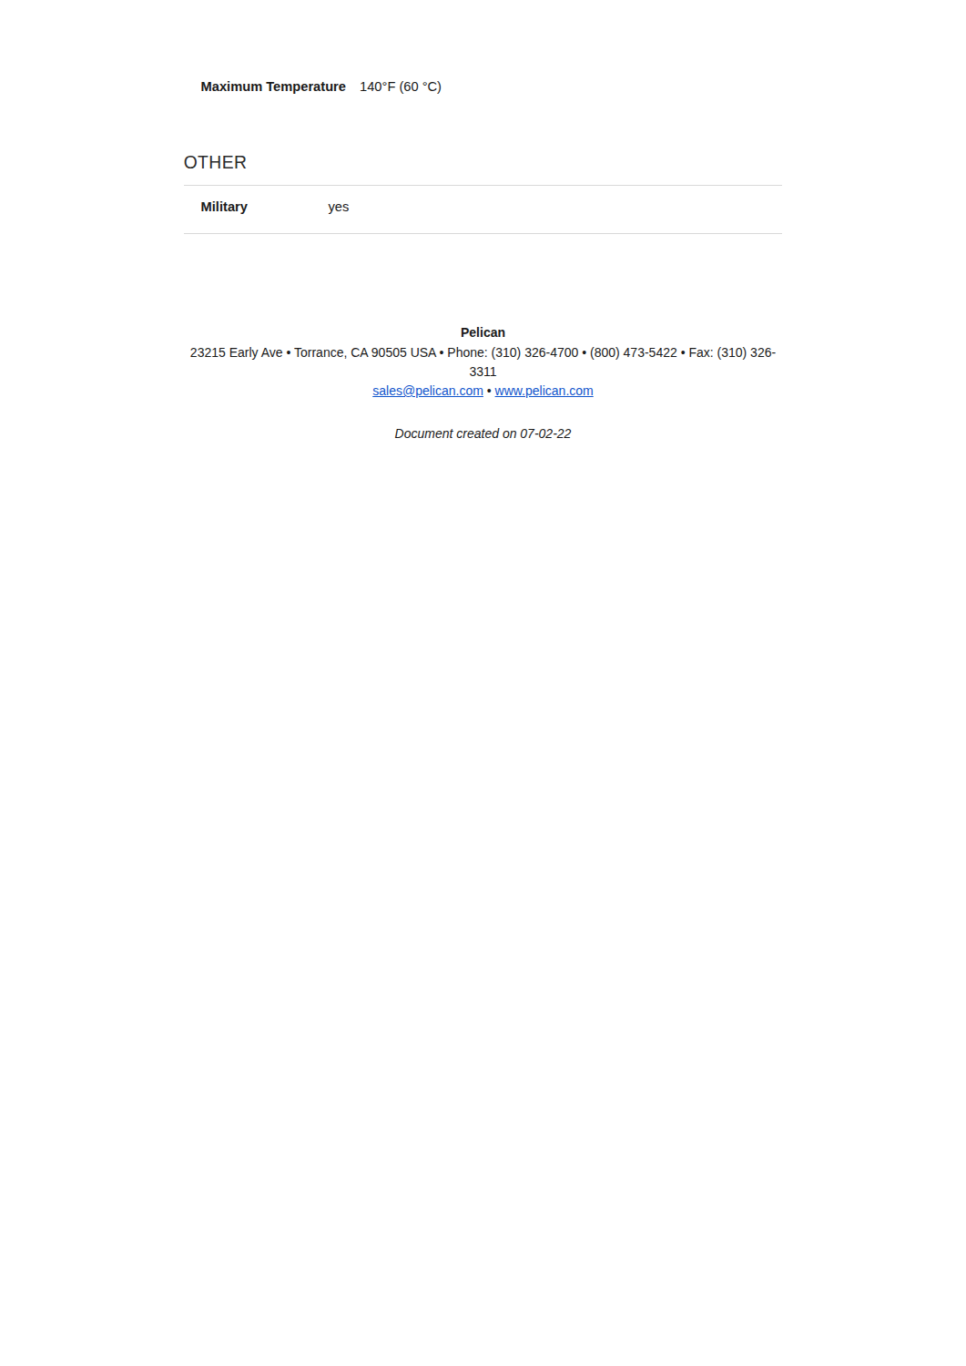Maximum Temperature 140°F (60 °C)
OTHER
Military yes
Pelican
23215 Early Ave • Torrance, CA 90505 USA • Phone: (310) 326-4700 • (800) 473-5422 • Fax: (310) 326-3311
sales@pelican.com • www.pelican.com
Document created on 07-02-22